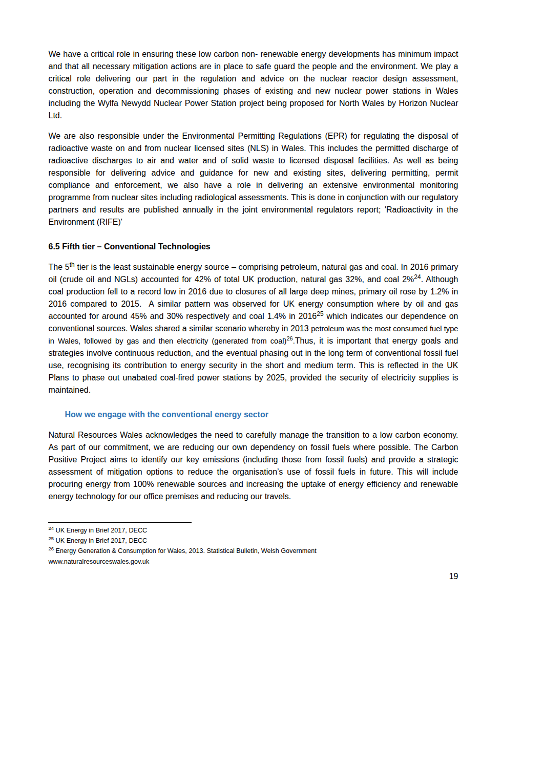We have a critical role in ensuring these low carbon non- renewable energy developments has minimum impact and that all necessary mitigation actions are in place to safe guard the people and the environment. We play a critical role delivering our part in the regulation and advice on the nuclear reactor design assessment, construction, operation and decommissioning phases of existing and new nuclear power stations in Wales including the Wylfa Newydd Nuclear Power Station project being proposed for North Wales by Horizon Nuclear Ltd.
We are also responsible under the Environmental Permitting Regulations (EPR) for regulating the disposal of radioactive waste on and from nuclear licensed sites (NLS) in Wales. This includes the permitted discharge of radioactive discharges to air and water and of solid waste to licensed disposal facilities. As well as being responsible for delivering advice and guidance for new and existing sites, delivering permitting, permit compliance and enforcement, we also have a role in delivering an extensive environmental monitoring programme from nuclear sites including radiological assessments. This is done in conjunction with our regulatory partners and results are published annually in the joint environmental regulators report; 'Radioactivity in the Environment (RIFE)'
6.5 Fifth tier – Conventional Technologies
The 5th tier is the least sustainable energy source – comprising petroleum, natural gas and coal. In 2016 primary oil (crude oil and NGLs) accounted for 42% of total UK production, natural gas 32%, and coal 2%24. Although coal production fell to a record low in 2016 due to closures of all large deep mines, primary oil rose by 1.2% in 2016 compared to 2015. A similar pattern was observed for UK energy consumption where by oil and gas accounted for around 45% and 30% respectively and coal 1.4% in 201625 which indicates our dependence on conventional sources. Wales shared a similar scenario whereby in 2013 petroleum was the most consumed fuel type in Wales, followed by gas and then electricity (generated from coal)26. Thus, it is important that energy goals and strategies involve continuous reduction, and the eventual phasing out in the long term of conventional fossil fuel use, recognising its contribution to energy security in the short and medium term. This is reflected in the UK Plans to phase out unabated coal-fired power stations by 2025, provided the security of electricity supplies is maintained.
How we engage with the conventional energy sector
Natural Resources Wales acknowledges the need to carefully manage the transition to a low carbon economy. As part of our commitment, we are reducing our own dependency on fossil fuels where possible. The Carbon Positive Project aims to identify our key emissions (including those from fossil fuels) and provide a strategic assessment of mitigation options to reduce the organisation’s use of fossil fuels in future. This will include procuring energy from 100% renewable sources and increasing the uptake of energy efficiency and renewable energy technology for our office premises and reducing our travels.
24 UK Energy in Brief 2017, DECC
25 UK Energy in Brief 2017, DECC
26 Energy Generation & Consumption for Wales, 2013. Statistical Bulletin, Welsh Government
www.naturalresourceswales.gov.uk
19